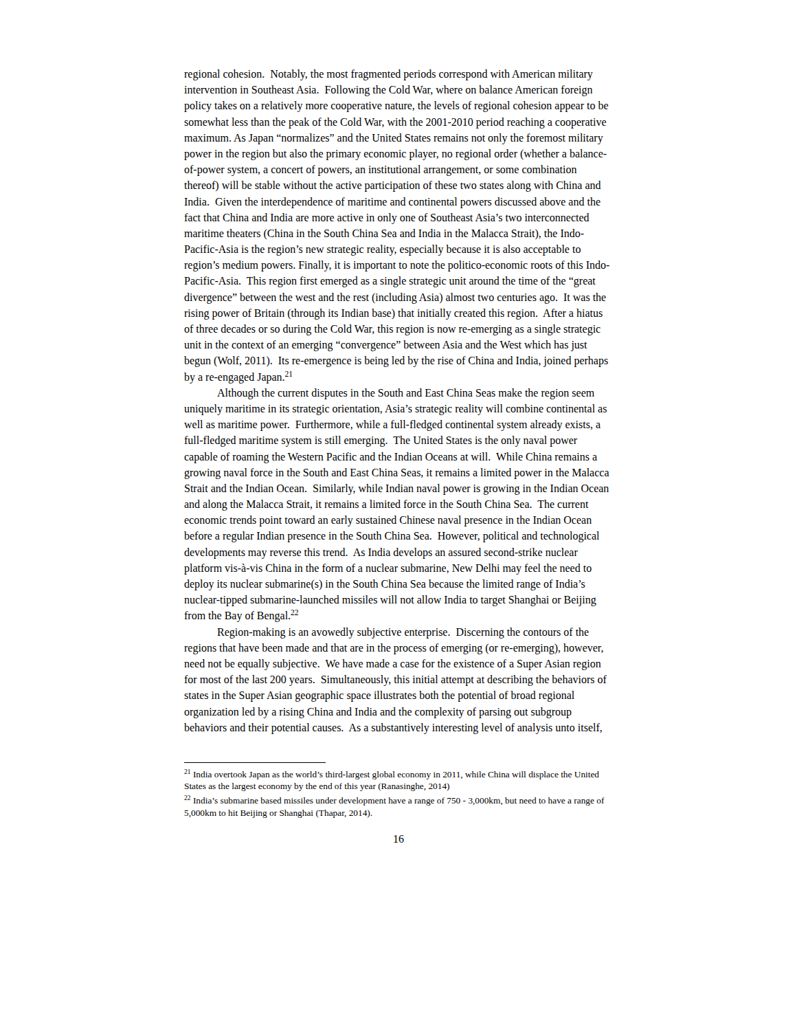regional cohesion. Notably, the most fragmented periods correspond with American military intervention in Southeast Asia. Following the Cold War, where on balance American foreign policy takes on a relatively more cooperative nature, the levels of regional cohesion appear to be somewhat less than the peak of the Cold War, with the 2001-2010 period reaching a cooperative maximum. As Japan “normalizes” and the United States remains not only the foremost military power in the region but also the primary economic player, no regional order (whether a balance-of-power system, a concert of powers, an institutional arrangement, or some combination thereof) will be stable without the active participation of these two states along with China and India. Given the interdependence of maritime and continental powers discussed above and the fact that China and India are more active in only one of Southeast Asia’s two interconnected maritime theaters (China in the South China Sea and India in the Malacca Strait), the Indo-Pacific-Asia is the region’s new strategic reality, especially because it is also acceptable to region’s medium powers. Finally, it is important to note the politico-economic roots of this Indo-Pacific-Asia. This region first emerged as a single strategic unit around the time of the “great divergence” between the west and the rest (including Asia) almost two centuries ago. It was the rising power of Britain (through its Indian base) that initially created this region. After a hiatus of three decades or so during the Cold War, this region is now re-emerging as a single strategic unit in the context of an emerging “convergence” between Asia and the West which has just begun (Wolf, 2011). Its re-emergence is being led by the rise of China and India, joined perhaps by a re-engaged Japan.21
Although the current disputes in the South and East China Seas make the region seem uniquely maritime in its strategic orientation, Asia’s strategic reality will combine continental as well as maritime power. Furthermore, while a full-fledged continental system already exists, a full-fledged maritime system is still emerging. The United States is the only naval power capable of roaming the Western Pacific and the Indian Oceans at will. While China remains a growing naval force in the South and East China Seas, it remains a limited power in the Malacca Strait and the Indian Ocean. Similarly, while Indian naval power is growing in the Indian Ocean and along the Malacca Strait, it remains a limited force in the South China Sea. The current economic trends point toward an early sustained Chinese naval presence in the Indian Ocean before a regular Indian presence in the South China Sea. However, political and technological developments may reverse this trend. As India develops an assured second-strike nuclear platform vis-à-vis China in the form of a nuclear submarine, New Delhi may feel the need to deploy its nuclear submarine(s) in the South China Sea because the limited range of India’s nuclear-tipped submarine-launched missiles will not allow India to target Shanghai or Beijing from the Bay of Bengal.22
Region-making is an avowedly subjective enterprise. Discerning the contours of the regions that have been made and that are in the process of emerging (or re-emerging), however, need not be equally subjective. We have made a case for the existence of a Super Asian region for most of the last 200 years. Simultaneously, this initial attempt at describing the behaviors of states in the Super Asian geographic space illustrates both the potential of broad regional organization led by a rising China and India and the complexity of parsing out subgroup behaviors and their potential causes. As a substantively interesting level of analysis unto itself,
21 India overtook Japan as the world’s third-largest global economy in 2011, while China will displace the United States as the largest economy by the end of this year (Ranasinghe, 2014)
22 India’s submarine based missiles under development have a range of 750 - 3,000km, but need to have a range of 5,000km to hit Beijing or Shanghai (Thapar, 2014).
16